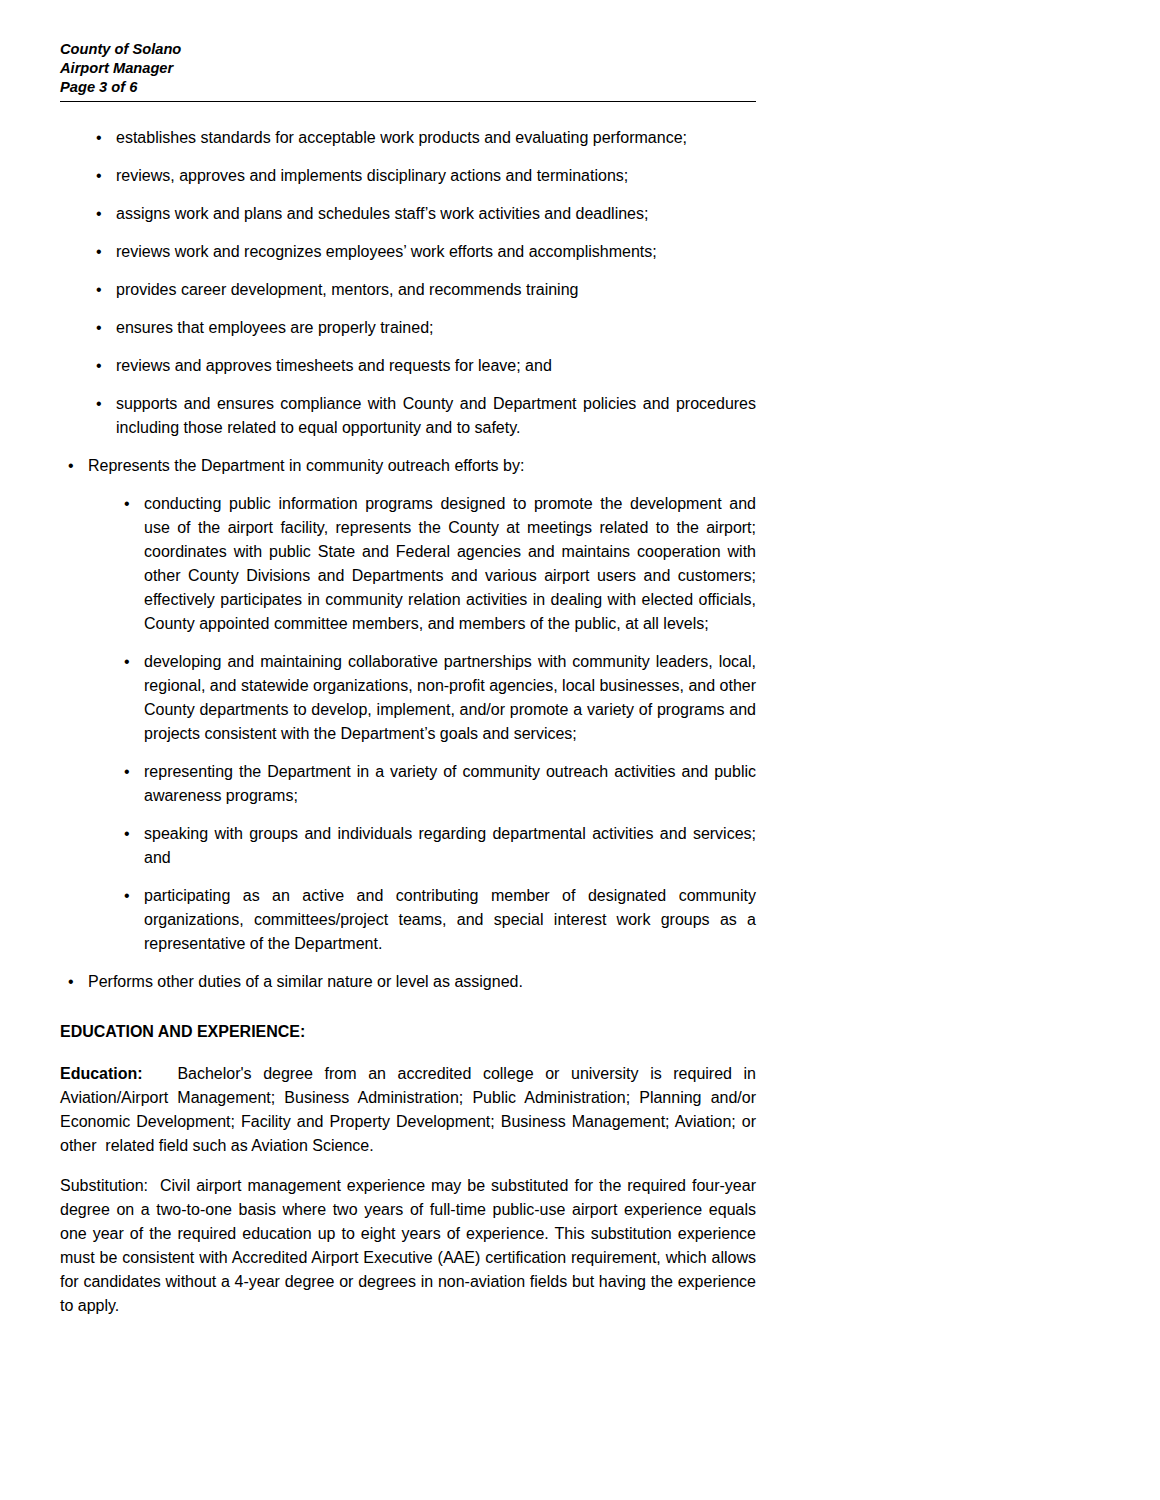County of Solano
Airport Manager
Page 3 of 6
establishes standards for acceptable work products and evaluating performance;
reviews, approves and implements disciplinary actions and terminations;
assigns work and plans and schedules staff’s work activities and deadlines;
reviews work and recognizes employees’ work efforts and accomplishments;
provides career development, mentors, and recommends training
ensures that employees are properly trained;
reviews and approves timesheets and requests for leave; and
supports and ensures compliance with County and Department policies and procedures including those related to equal opportunity and to safety.
Represents the Department in community outreach efforts by:
conducting public information programs designed to promote the development and use of the airport facility, represents the County at meetings related to the airport; coordinates with public State and Federal agencies and maintains cooperation with other County Divisions and Departments and various airport users and customers; effectively participates in community relation activities in dealing with elected officials, County appointed committee members, and members of the public, at all levels;
developing and maintaining collaborative partnerships with community leaders, local, regional, and statewide organizations, non-profit agencies, local businesses, and other County departments to develop, implement, and/or promote a variety of programs and projects consistent with the Department’s goals and services;
representing the Department in a variety of community outreach activities and public awareness programs;
speaking with groups and individuals regarding departmental activities and services; and
participating as an active and contributing member of designated community organizations, committees/project teams, and special interest work groups as a representative of the Department.
Performs other duties of a similar nature or level as assigned.
EDUCATION AND EXPERIENCE:
Education: Bachelor's degree from an accredited college or university is required in Aviation/Airport Management; Business Administration; Public Administration; Planning and/or Economic Development; Facility and Property Development; Business Management; Aviation; or other related field such as Aviation Science.
Substitution: Civil airport management experience may be substituted for the required four-year degree on a two-to-one basis where two years of full-time public-use airport experience equals one year of the required education up to eight years of experience. This substitution experience must be consistent with Accredited Airport Executive (AAE) certification requirement, which allows for candidates without a 4-year degree or degrees in non-aviation fields but having the experience to apply.